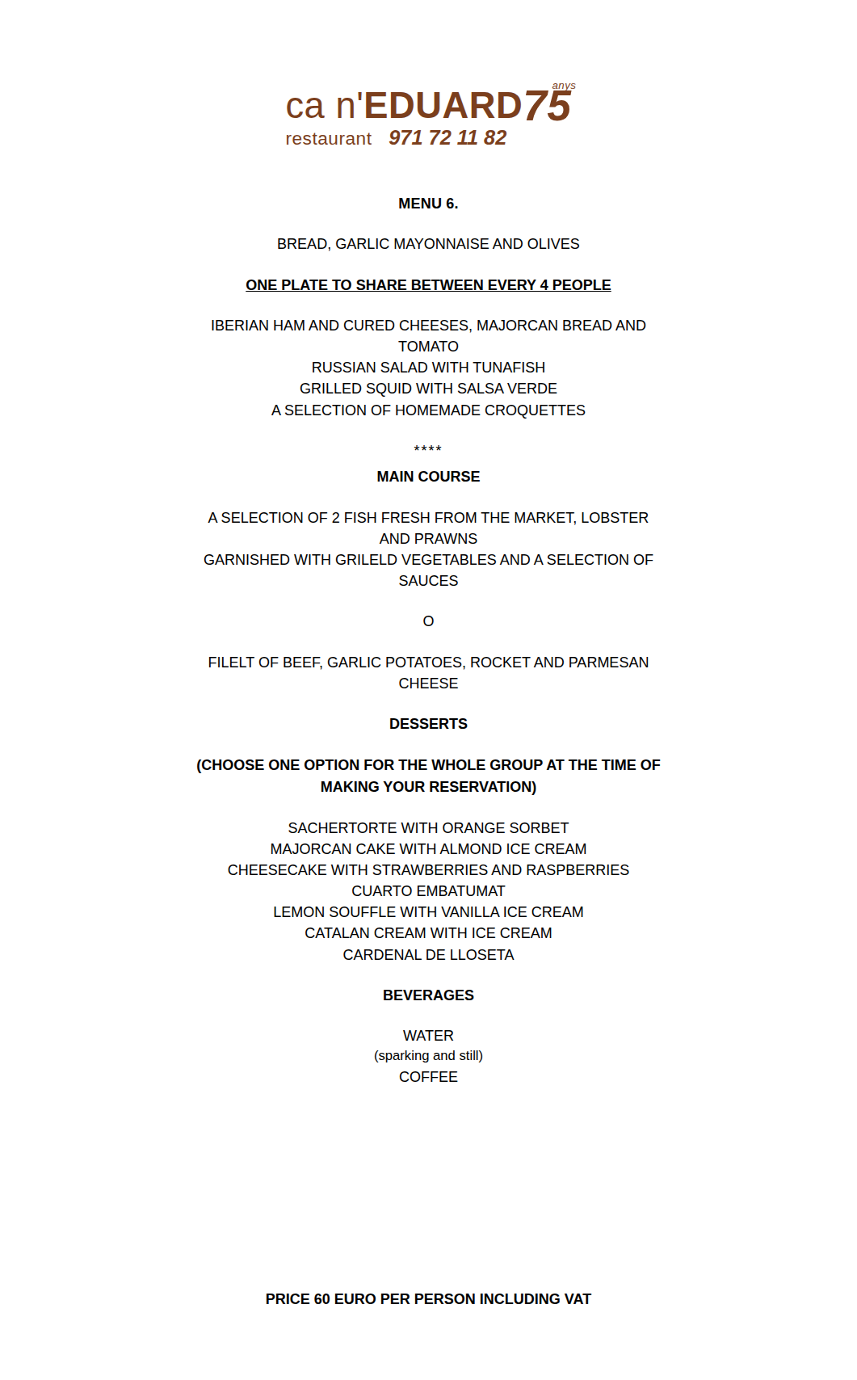ca n'EDUARD 75 anys
restaurant 971 72 11 82
MENU 6.
BREAD, GARLIC MAYONNAISE AND OLIVES
ONE PLATE TO SHARE BETWEEN EVERY 4 PEOPLE
IBERIAN HAM AND CURED CHEESES, MAJORCAN BREAD AND TOMATO
RUSSIAN SALAD WITH TUNAFISH
GRILLED SQUID WITH SALSA VERDE
A SELECTION OF HOMEMADE CROQUETTES
****
MAIN COURSE
A SELECTION OF 2 FISH FRESH FROM THE MARKET, LOBSTER AND PRAWNS
GARNISHED WITH GRILELD VEGETABLES AND A SELECTION OF SAUCES
O
FILELT OF BEEF, GARLIC POTATOES, ROCKET AND PARMESAN CHEESE
DESSERTS
(CHOOSE ONE OPTION FOR THE WHOLE GROUP AT THE TIME OF MAKING YOUR RESERVATION)
SACHERTORTE WITH ORANGE SORBET
MAJORCAN CAKE WITH ALMOND ICE CREAM
CHEESECAKE WITH STRAWBERRIES AND RASPBERRIES
CUARTO EMBATUMAT
LEMON SOUFFLE WITH VANILLA ICE CREAM
CATALAN CREAM WITH ICE CREAM
CARDENAL DE LLOSETA
BEVERAGES
WATER
(sparking and still)
COFFEE
PRICE 60 EURO PER PERSON INCLUDING VAT